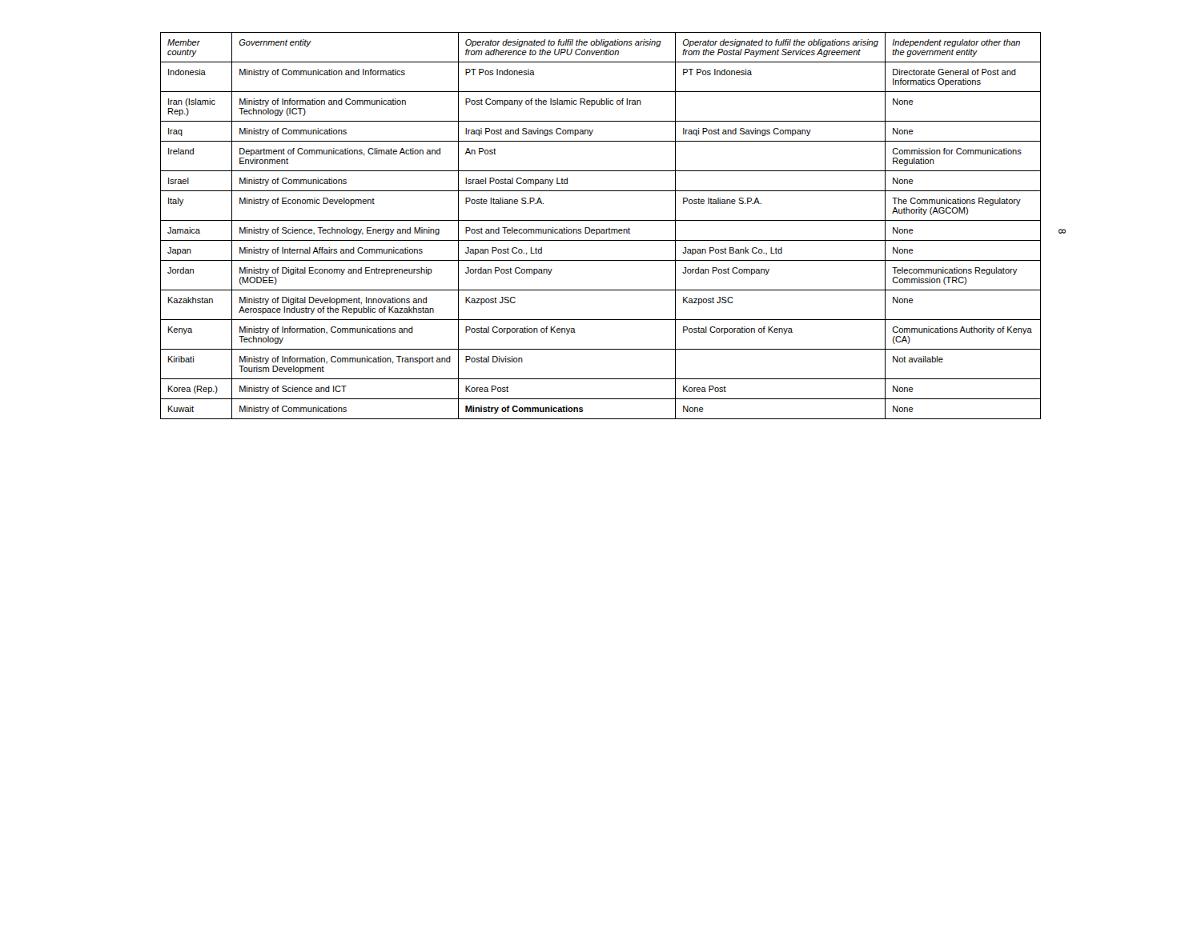| Member country | Government entity | Operator designated to fulfil the obligations arising from adherence to the UPU Convention | Operator designated to fulfil the obligations arising from the Postal Payment Services Agreement | Independent regulator other than the government entity |
| --- | --- | --- | --- | --- |
| Indonesia | Ministry of Communication and Informatics | PT Pos Indonesia | PT Pos Indonesia | Directorate General of Post and Informatics Operations |
| Iran (Islamic Rep.) | Ministry of Information and Communication Technology (ICT) | Post Company of the Islamic Republic of Iran | | None |
| Iraq | Ministry of Communications | Iraqi Post and Savings Company | Iraqi Post and Savings Company | None |
| Ireland | Department of Communications, Climate Action and Environment | An Post | | Commission for Communications Regulation |
| Israel | Ministry of Communications | Israel Postal Company Ltd | | None |
| Italy | Ministry of Economic Development | Poste Italiane S.P.A. | Poste Italiane S.P.A. | The Communications Regulatory Authority (AGCOM) |
| Jamaica | Ministry of Science, Technology, Energy and Mining | Post and Telecommunications Department | | None |
| Japan | Ministry of Internal Affairs and Communications | Japan Post Co., Ltd | Japan Post Bank Co., Ltd | None |
| Jordan | Ministry of Digital Economy and Entrepreneurship (MODEE) | Jordan Post Company | Jordan Post Company | Telecommunications Regulatory Commission (TRC) |
| Kazakhstan | Ministry of Digital Development, Innovations and Aerospace Industry of the Republic of Kazakhstan | Kazpost JSC | Kazpost JSC | None |
| Kenya | Ministry of Information, Communications and Technology | Postal Corporation of Kenya | Postal Corporation of Kenya | Communications Authority of Kenya (CA) |
| Kiribati | Ministry of Information, Communication, Transport and Tourism Development | Postal Division | | Not available |
| Korea (Rep.) | Ministry of Science and ICT | Korea Post | Korea Post | None |
| Kuwait | Ministry of Communications | Ministry of Communications | None | None |
8